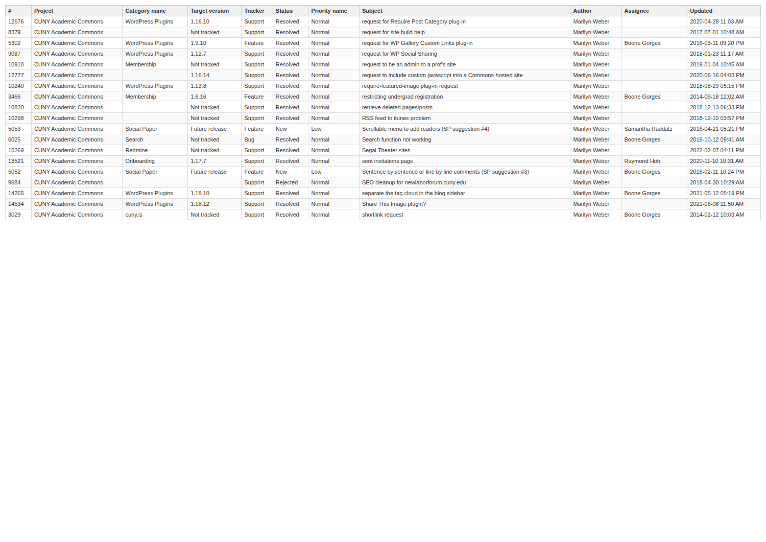| # | Project | Category name | Target version | Tracker | Status | Priority name | Subject | Author | Assignee | Updated |
| --- | --- | --- | --- | --- | --- | --- | --- | --- | --- | --- |
| 12676 | CUNY Academic Commons | WordPress Plugins | 1.16.10 | Support | Resolved | Normal | request for Require Post Category plug-in | Marilyn Weber | | 2020-04-28 11:03 AM |
| 8379 | CUNY Academic Commons | | Not tracked | Support | Resolved | Normal | request for site build help | Marilyn Weber | | 2017-07-01 10:48 AM |
| 5302 | CUNY Academic Commons | WordPress Plugins | 1.9.10 | Feature | Resolved | Normal | request for WP Gallery Custom Links plug-in | Marilyn Weber | Boone Gorges | 2016-03-11 09:20 PM |
| 9087 | CUNY Academic Commons | WordPress Plugins | 1.12.7 | Support | Resolved | Normal | request for WP Social Sharing | Marilyn Weber | | 2018-01-23 11:17 AM |
| 10910 | CUNY Academic Commons | Membership | Not tracked | Support | Resolved | Normal | request to be an admin to a prof's site | Marilyn Weber | | 2019-01-04 10:45 AM |
| 12777 | CUNY Academic Commons | | 1.16.14 | Support | Resolved | Normal | request to include custom javascript into a Commons-hosted site | Marilyn Weber | | 2020-06-16 04:03 PM |
| 10240 | CUNY Academic Commons | WordPress Plugins | 1.13.8 | Support | Resolved | Normal | require-featured-image plug-in request | Marilyn Weber | | 2018-08-29 05:15 PM |
| 3466 | CUNY Academic Commons | Membership | 1.6.16 | Feature | Resolved | Normal | restricting undergrad registration | Marilyn Weber | Boone Gorges | 2014-09-18 12:02 AM |
| 10820 | CUNY Academic Commons | | Not tracked | Support | Resolved | Normal | retrieve deleted pages/posts | Marilyn Weber | | 2018-12-13 06:33 PM |
| 10298 | CUNY Academic Commons | | Not tracked | Support | Resolved | Normal | RSS feed to itunes problem | Marilyn Weber | | 2018-12-10 03:57 PM |
| 5053 | CUNY Academic Commons | Social Paper | Future release | Feature | New | Low | Scrollable menu to add readers (SP suggestion #4) | Marilyn Weber | Samantha Raddatz | 2016-04-21 05:21 PM |
| 6025 | CUNY Academic Commons | Search | Not tracked | Bug | Resolved | Normal | Search function not working | Marilyn Weber | Boone Gorges | 2016-10-12 09:41 AM |
| 15269 | CUNY Academic Commons | Redmine | Not tracked | Support | Resolved | Normal | Segal Theater sites | Marilyn Weber | | 2022-02-07 04:11 PM |
| 13521 | CUNY Academic Commons | Onboarding | 1.17.7 | Support | Resolved | Normal | sent invitations page | Marilyn Weber | Raymond Hoh | 2020-11-10 10:31 AM |
| 5052 | CUNY Academic Commons | Social Paper | Future release | Feature | New | Low | Sentence by sentence or line by line comments (SP suggestion #3) | Marilyn Weber | Boone Gorges | 2016-02-11 10:24 PM |
| 9684 | CUNY Academic Commons | | | Support | Rejected | Normal | SEO cleanup for newlaborforum.cuny.edu | Marilyn Weber | | 2018-04-30 10:29 AM |
| 14265 | CUNY Academic Commons | WordPress Plugins | 1.18.10 | Support | Resolved | Normal | separate the tag cloud in the blog sidebar | Marilyn Weber | Boone Gorges | 2021-05-12 05:19 PM |
| 14534 | CUNY Academic Commons | WordPress Plugins | 1.18.12 | Support | Resolved | Normal | Share This Image plugin? | Marilyn Weber | | 2021-06-08 11:50 AM |
| 3029 | CUNY Academic Commons | cuny.is | Not tracked | Support | Resolved | Normal | shortlink request | Marilyn Weber | Boone Gorges | 2014-02-12 10:03 AM |